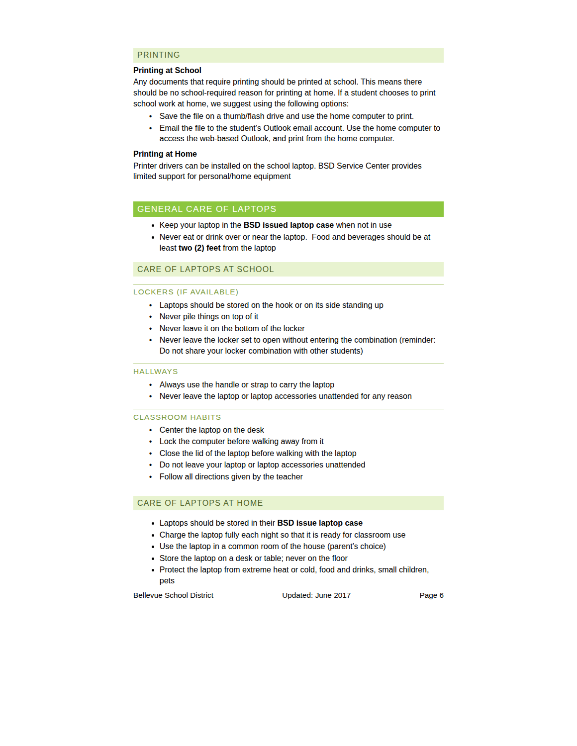Printing
Printing at School
Any documents that require printing should be printed at school. This means there should be no school-required reason for printing at home. If a student chooses to print school work at home, we suggest using the following options:
Save the file on a thumb/flash drive and use the home computer to print.
Email the file to the student’s Outlook email account. Use the home computer to access the web-based Outlook, and print from the home computer.
Printing at Home
Printer drivers can be installed on the school laptop. BSD Service Center provides limited support for personal/home equipment
General Care of Laptops
Keep your laptop in the BSD issued laptop case when not in use
Never eat or drink over or near the laptop. Food and beverages should be at least two (2) feet from the laptop
Care of Laptops at School
Lockers (if available)
Laptops should be stored on the hook or on its side standing up
Never pile things on top of it
Never leave it on the bottom of the locker
Never leave the locker set to open without entering the combination (reminder: Do not share your locker combination with other students)
Hallways
Always use the handle or strap to carry the laptop
Never leave the laptop or laptop accessories unattended for any reason
Classroom Habits
Center the laptop on the desk
Lock the computer before walking away from it
Close the lid of the laptop before walking with the laptop
Do not leave your laptop or laptop accessories unattended
Follow all directions given by the teacher
Care of Laptops at Home
Laptops should be stored in their BSD issue laptop case
Charge the laptop fully each night so that it is ready for classroom use
Use the laptop in a common room of the house (parent’s choice)
Store the laptop on a desk or table; never on the floor
Protect the laptop from extreme heat or cold, food and drinks, small children, pets
Bellevue School District
Updated: June 2017
Page 6